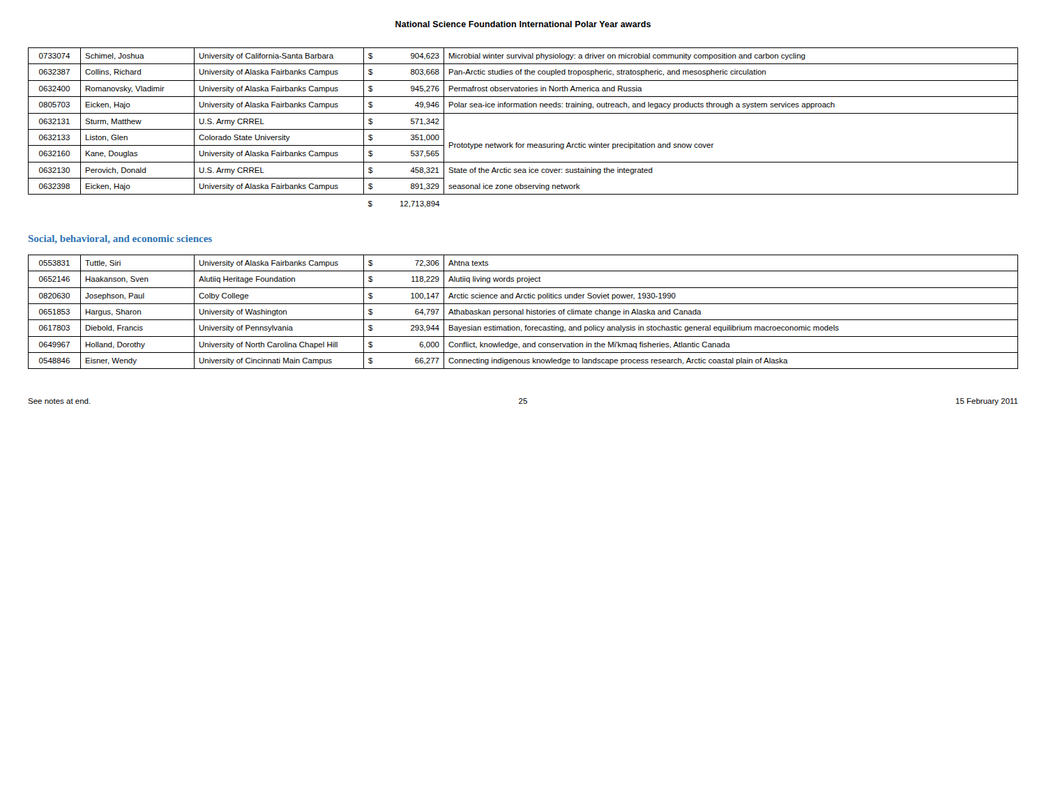National Science Foundation International Polar Year awards
| 0733074 | Schimel, Joshua | University of California-Santa Barbara | $ | 904,623 | Microbial winter survival physiology: a driver on microbial community composition and carbon cycling |
| 0632387 | Collins, Richard | University of Alaska Fairbanks Campus | $ | 803,668 | Pan-Arctic studies of the coupled tropospheric, stratospheric, and mesospheric circulation |
| 0632400 | Romanovsky, Vladimir | University of Alaska Fairbanks Campus | $ | 945,276 | Permafrost observatories in North America and Russia |
| 0805703 | Eicken, Hajo | University of Alaska Fairbanks Campus | $ | 49,946 | Polar sea-ice information needs: training, outreach, and legacy products through a system services approach |
| 0632131 | Sturm, Matthew | U.S. Army CRREL | $ | 571,342 | |
| 0632133 | Liston, Glen | Colorado State University | $ | 351,000 | Prototype network for measuring Arctic winter precipitation and snow cover |
| 0632160 | Kane, Douglas | University of Alaska Fairbanks Campus | $ | 537,565 |
| 0632130 | Perovich, Donald | U.S. Army CRREL | $ | 458,321 | State of the Arctic sea ice cover: sustaining the integrated |
| 0632398 | Eicken, Hajo | University of Alaska Fairbanks Campus | $ | 891,329 | seasonal ice zone observing network |
| | | | $ | 12,713,894 | |
Social, behavioral, and economic sciences
| 0553831 | Tuttle, Siri | University of Alaska Fairbanks Campus | $ | 72,306 | Ahtna texts |
| 0652146 | Haakanson, Sven | Alutiiq Heritage Foundation | $ | 118,229 | Alutiiq living words project |
| 0820630 | Josephson, Paul | Colby College | $ | 100,147 | Arctic science and Arctic politics under Soviet power, 1930-1990 |
| 0651853 | Hargus, Sharon | University of Washington | $ | 64,797 | Athabaskan personal histories of climate change in Alaska and Canada |
| 0617803 | Diebold, Francis | University of Pennsylvania | $ | 293,944 | Bayesian estimation, forecasting, and policy analysis in stochastic general equilibrium macroeconomic models |
| 0649967 | Holland, Dorothy | University of North Carolina Chapel Hill | $ | 6,000 | Conflict, knowledge, and conservation in the Mi'kmaq fisheries, Atlantic Canada |
| 0548846 | Eisner, Wendy | University of Cincinnati Main Campus | $ | 66,277 | Connecting indigenous knowledge to landscape process research, Arctic coastal plain of Alaska |
See notes at end.
25
15 February 2011